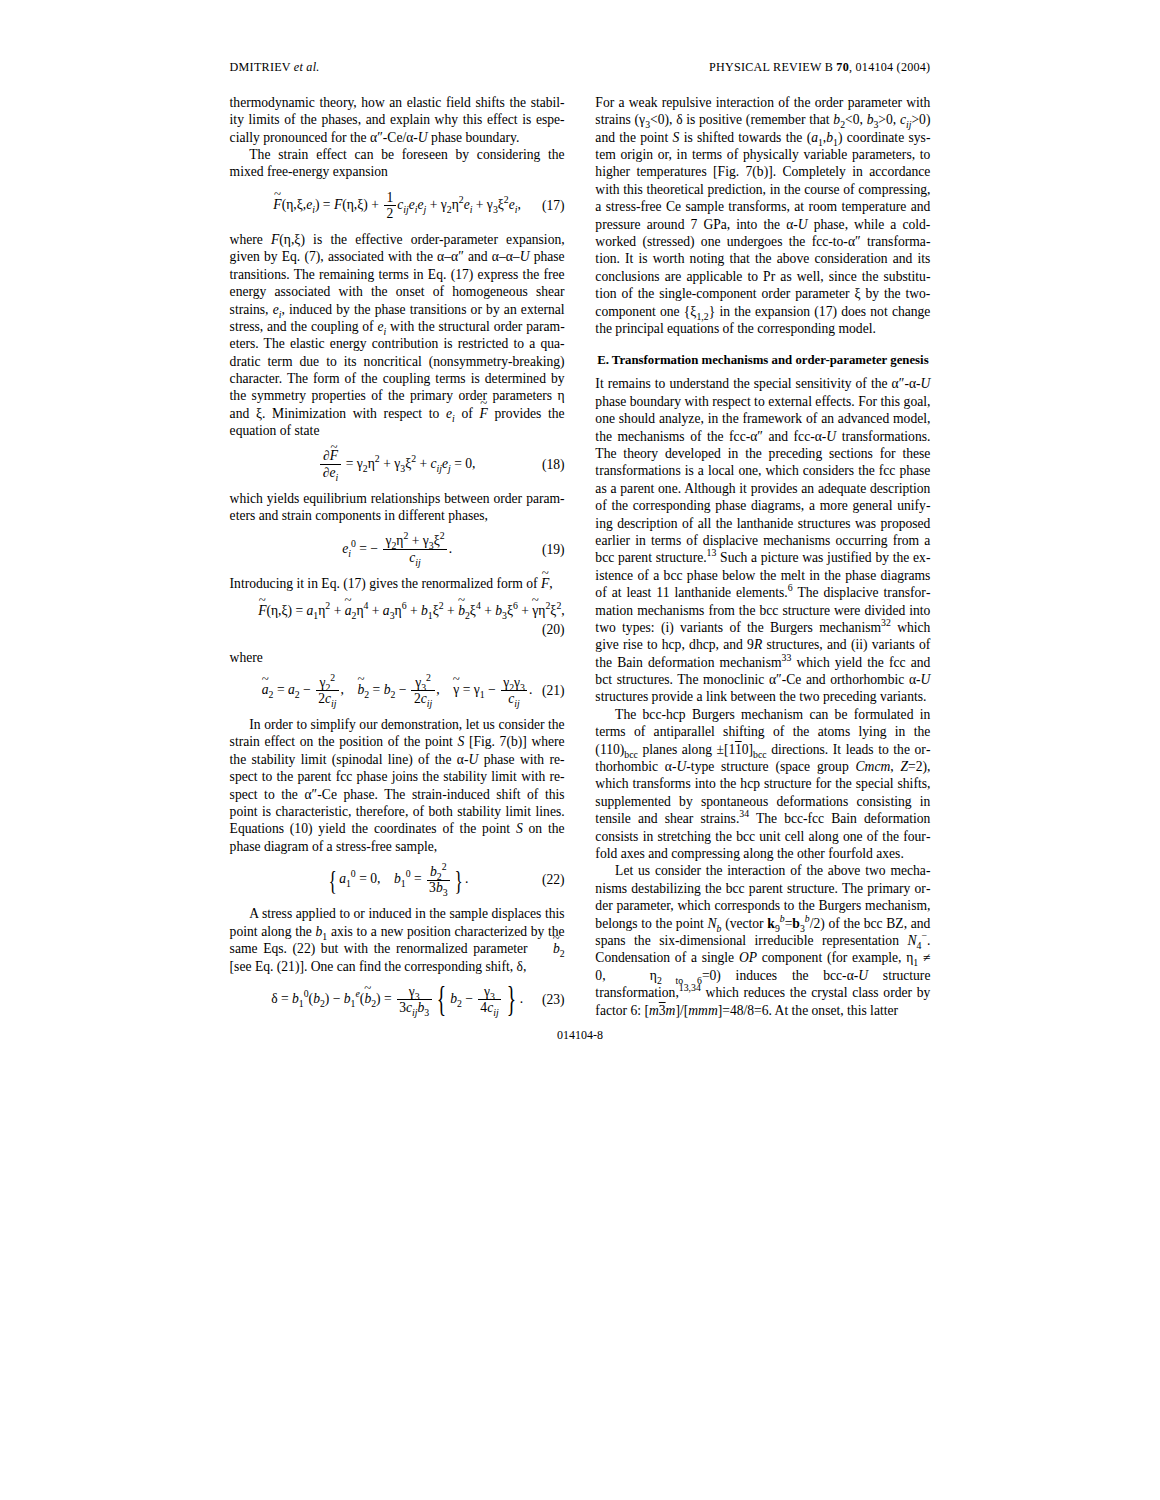DMITRIEV et al.
PHYSICAL REVIEW B 70, 014104 (2004)
thermodynamic theory, how an elastic field shifts the stability limits of the phases, and explain why this effect is especially pronounced for the α″-Ce/α-U phase boundary.
The strain effect can be foreseen by considering the mixed free-energy expansion
~F(η,ξ,ei) = F(η,ξ) + 12 cijeiej + γ2η2ei + γ3ξ2ei,(17)
where F(η,ξ) is the effective order-parameter expansion, given by Eq. (7), associated with the α–α″ and α–α–U phase transitions. The remaining terms in Eq. (17) express the free energy associated with the onset of homogeneous shear strains, ei, induced by the phase transitions or by an external stress, and the coupling of ei with the structural order parameters. The elastic energy contribution is restricted to a quadratic term due to its noncritical (nonsymmetry-breaking) character. The form of the coupling terms is determined by the symmetry properties of the primary order parameters η and ξ. Minimization with respect to ei of ~F provides the equation of state
∂~F∂ei = γ2η2 + γ3ξ2 + cijej = 0,(18)
which yields equilibrium relationships between order parameters and strain components in different phases,
ei0 = − γ2η2 + γ3ξ2 cij.(19)
Introducing it in Eq. (17) gives the renormalized form of ~F,
~F(η,ξ) = a1η2 + ~a2η4 + a3η6 + b1ξ2 + ~b2ξ4 + b3ξ6 + ~γη2ξ2,
(20)
where
~a2 = a2 − γ222cij, ~b2 = b2 − γ322cij, ~γ = γ1 − γ2γ3 cij.(21)
In order to simplify our demonstration, let us consider the strain effect on the position of the point S [Fig. 7(b)] where the stability limit (spinodal line) of the α-U phase with respect to the parent fcc phase joins the stability limit with respect to the α″-Ce phase. The strain-induced shift of this point is characteristic, therefore, of both stability limit lines. Equations (10) yield the coordinates of the point S on the phase diagram of a stress-free sample,
{a10 = 0, b10 = b223b3}.(22)
A stress applied to or induced in the sample displaces this point along the b1 axis to a new position characterized by the same Eqs. (22) but with the renormalized parameter ~b2 [see Eq. (21)]. One can find the corresponding shift, δ,
δ = b10(b2) − b1e(~b2) = γ33cijb3{b2 − γ34cij}.(23)
For a weak repulsive interaction of the order parameter with strains (γ3<0), δ is positive (remember that b2<0, b3>0, cij>0) and the point S is shifted towards the (a1,b1) coordinate system origin or, in terms of physically variable parameters, to higher temperatures [Fig. 7(b)]. Completely in accordance with this theoretical prediction, in the course of compressing, a stress-free Ce sample transforms, at room temperature and pressure around 7 GPa, into the α-U phase, while a cold-worked (stressed) one undergoes the fcc-to-α″ transformation. It is worth noting that the above consideration and its conclusions are applicable to Pr as well, since the substitution of the single-component order parameter ξ by the two-component one {ξ1,2} in the expansion (17) does not change the principal equations of the corresponding model.
E. Transformation mechanisms and order-parameter genesis
It remains to understand the special sensitivity of the α″-α-U phase boundary with respect to external effects. For this goal, one should analyze, in the framework of an advanced model, the mechanisms of the fcc-α″ and fcc-α-U transformations. The theory developed in the preceding sections for these transformations is a local one, which considers the fcc phase as a parent one. Although it provides an adequate description of the corresponding phase diagrams, a more general unifying description of all the lanthanide structures was proposed earlier in terms of displacive mechanisms occurring from a bcc parent structure.13 Such a picture was justified by the existence of a bcc phase below the melt in the phase diagrams of at least 11 lanthanide elements.6 The displacive transformation mechanisms from the bcc structure were divided into two types: (i) variants of the Burgers mechanism32 which give rise to hcp, dhcp, and 9R structures, and (ii) variants of the Bain deformation mechanism33 which yield the fcc and bct structures. The monoclinic α″-Ce and orthorhombic α-U structures provide a link between the two preceding variants.
The bcc-hcp Burgers mechanism can be formulated in terms of antiparallel shifting of the atoms lying in the (110)bcc planes along ±[110]bcc directions. It leads to the orthorhombic α-U-type structure (space group Cmcm, Z=2), which transforms into the hcp structure for the special shifts, supplemented by spontaneous deformations consisting in tensile and shear strains.34 The bcc-fcc Bain deformation consists in stretching the bcc unit cell along one of the fourfold axes and compressing along the other fourfold axes.
Let us consider the interaction of the above two mechanisms destabilizing the bcc parent structure. The primary order parameter, which corresponds to the Burgers mechanism, belongs to the point Nb (vector k9b=b3b/2) of the bcc BZ, and spans the six-dimensional irreducible representation N4−. Condensation of a single OP component (for example, η1 ≠ 0, η2 to 6=0) induces the bcc-α-U structure transformation,13,34 which reduces the crystal class order by factor 6: [m 3 m]/[mmm]=48/8=6. At the onset, this latter
014104-8